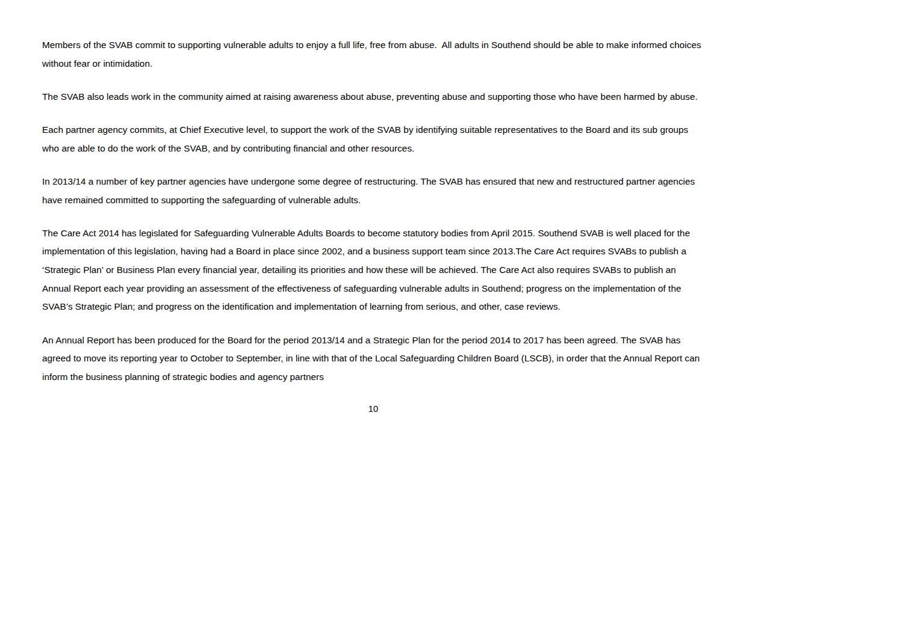Members of the SVAB commit to supporting vulnerable adults to enjoy a full life, free from abuse. All adults in Southend should be able to make informed choices without fear or intimidation.
The SVAB also leads work in the community aimed at raising awareness about abuse, preventing abuse and supporting those who have been harmed by abuse.
Each partner agency commits, at Chief Executive level, to support the work of the SVAB by identifying suitable representatives to the Board and its sub groups who are able to do the work of the SVAB, and by contributing financial and other resources.
In 2013/14 a number of key partner agencies have undergone some degree of restructuring. The SVAB has ensured that new and restructured partner agencies have remained committed to supporting the safeguarding of vulnerable adults.
The Care Act 2014 has legislated for Safeguarding Vulnerable Adults Boards to become statutory bodies from April 2015. Southend SVAB is well placed for the implementation of this legislation, having had a Board in place since 2002, and a business support team since 2013.The Care Act requires SVABs to publish a ‘Strategic Plan’ or Business Plan every financial year, detailing its priorities and how these will be achieved. The Care Act also requires SVABs to publish an Annual Report each year providing an assessment of the effectiveness of safeguarding vulnerable adults in Southend; progress on the implementation of the SVAB’s Strategic Plan; and progress on the identification and implementation of learning from serious, and other, case reviews.
An Annual Report has been produced for the Board for the period 2013/14 and a Strategic Plan for the period 2014 to 2017 has been agreed. The SVAB has agreed to move its reporting year to October to September, in line with that of the Local Safeguarding Children Board (LSCB), in order that the Annual Report can inform the business planning of strategic bodies and agency partners
10